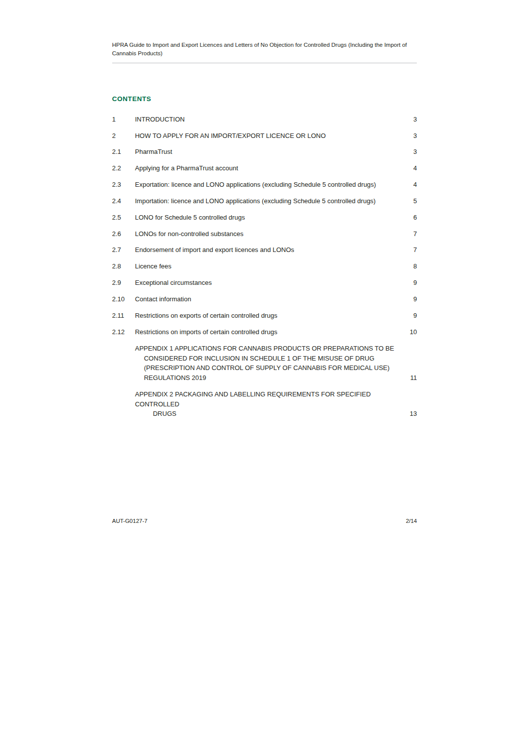HPRA Guide to Import and Export Licences and Letters of No Objection for Controlled Drugs (Including the Import of Cannabis Products)
Contents
| 1 | INTRODUCTION | 3 |
| 2 | HOW TO APPLY FOR AN IMPORT/EXPORT LICENCE OR LONO | 3 |
| 2.1 | PharmaTrust | 3 |
| 2.2 | Applying for a PharmaTrust account | 4 |
| 2.3 | Exportation: licence and LONO applications (excluding Schedule 5 controlled drugs) | 4 |
| 2.4 | Importation: licence and LONO applications (excluding Schedule 5 controlled drugs) | 5 |
| 2.5 | LONO for Schedule 5 controlled drugs | 6 |
| 2.6 | LONOs for non-controlled substances | 7 |
| 2.7 | Endorsement of import and export licences and LONOs | 7 |
| 2.8 | Licence fees | 8 |
| 2.9 | Exceptional circumstances | 9 |
| 2.10 | Contact information | 9 |
| 2.11 | Restrictions on exports of certain controlled drugs | 9 |
| 2.12 | Restrictions on imports of certain controlled drugs | 10 |
| | APPENDIX 1 APPLICATIONS FOR CANNABIS PRODUCTS OR PREPARATIONS TO BE CONSIDERED FOR INCLUSION IN SCHEDULE 1 OF THE MISUSE OF DRUG (PRESCRIPTION AND CONTROL OF SUPPLY OF CANNABIS FOR MEDICAL USE) REGULATIONS 2019 | 11 |
| | APPENDIX 2 PACKAGING AND LABELLING REQUIREMENTS FOR SPECIFIED CONTROLLED DRUGS | 13 |
AUT-G0127-7 2/14